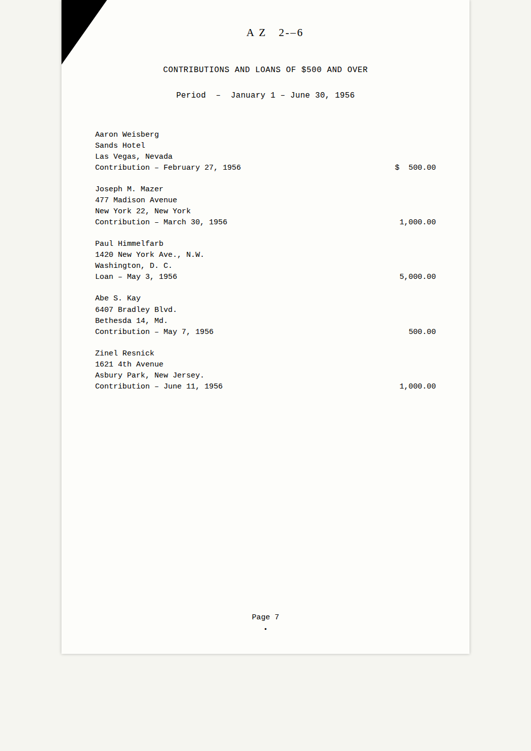A Z 2-–6
CONTRIBUTIONS AND LOANS OF $500 AND OVER
Period – January 1 – June 30, 1956
| Aaron Weisberg Sands Hotel Las Vegas, Nevada | |
| Contribution – February 27, 1956 | $ 500.00 |
| Joseph M. Mazer 477 Madison Avenue New York 22, New York | |
| Contribution – March 30, 1956 | 1,000.00 |
| Paul Himmelfarb 1420 New York Ave., N.W. Washington, D. C. | |
| Loan – May 3, 1956 | 5,000.00 |
| Abe S. Kay 6407 Bradley Blvd. Bethesda 14, Md. | |
| Contribution – May 7, 1956 | 500.00 |
| Zinel Resnick 1621 4th Avenue Asbury Park, New Jersey. | |
| Contribution – June 11, 1956 | 1,000.00 |
Page 7
•